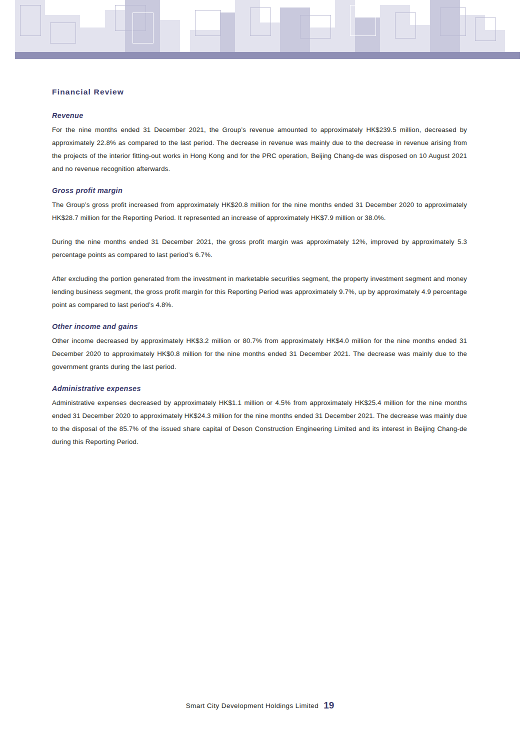Financial Review
Revenue
For the nine months ended 31 December 2021, the Group’s revenue amounted to approximately HK$239.5 million, decreased by approximately 22.8% as compared to the last period. The decrease in revenue was mainly due to the decrease in revenue arising from the projects of the interior fitting-out works in Hong Kong and for the PRC operation, Beijing Chang-de was disposed on 10 August 2021 and no revenue recognition afterwards.
Gross profit margin
The Group’s gross profit increased from approximately HK$20.8 million for the nine months ended 31 December 2020 to approximately HK$28.7 million for the Reporting Period. It represented an increase of approximately HK$7.9 million or 38.0%.
During the nine months ended 31 December 2021, the gross profit margin was approximately 12%, improved by approximately 5.3 percentage points as compared to last period’s 6.7%.
After excluding the portion generated from the investment in marketable securities segment, the property investment segment and money lending business segment, the gross profit margin for this Reporting Period was approximately 9.7%, up by approximately 4.9 percentage point as compared to last period’s 4.8%.
Other income and gains
Other income decreased by approximately HK$3.2 million or 80.7% from approximately HK$4.0 million for the nine months ended 31 December 2020 to approximately HK$0.8 million for the nine months ended 31 December 2021. The decrease was mainly due to the government grants during the last period.
Administrative expenses
Administrative expenses decreased by approximately HK$1.1 million or 4.5% from approximately HK$25.4 million for the nine months ended 31 December 2020 to approximately HK$24.3 million for the nine months ended 31 December 2021. The decrease was mainly due to the disposal of the 85.7% of the issued share capital of Deson Construction Engineering Limited and its interest in Beijing Chang-de during this Reporting Period.
Smart City Development Holdings Limited 19